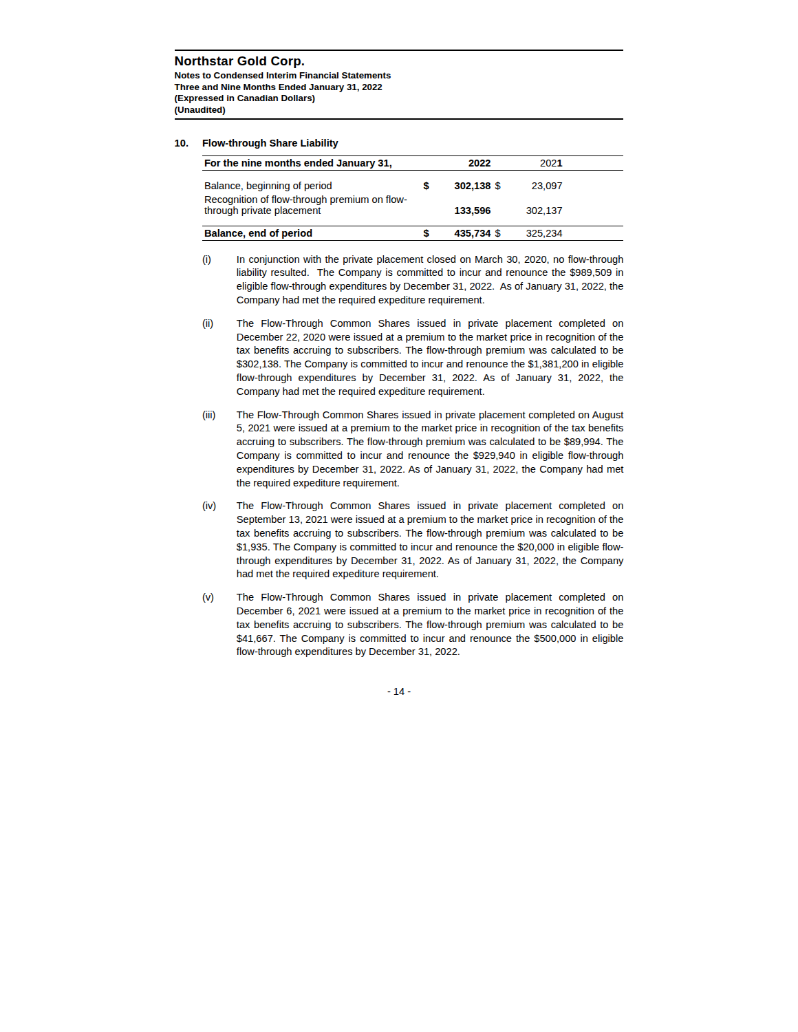Northstar Gold Corp.
Notes to Condensed Interim Financial Statements
Three and Nine Months Ended January 31, 2022
(Expressed in Canadian Dollars)
(Unaudited)
10.
Flow-through Share Liability
| For the nine months ended January 31, | | 2022 | | 202 1 | |
| Balance, beginning of period | $ | 302,138 | $ | 23,097 | |
| Recognition of flow-through premium on flow-through private placement | | 133,596 | | 302,137 | |
| Balance, end of period | $ | 435,734 | $ | 325,234 | |
(i) In conjunction with the private placement closed on March 30, 2020, no flow-through liability resulted. The Company is committed to incur and renounce the $989,509 in eligible flow-through expenditures by December 31, 2022. As of January 31, 2022, the Company had met the required expediture requirement.
(ii) The Flow-Through Common Shares issued in private placement completed on December 22, 2020 were issued at a premium to the market price in recognition of the tax benefits accruing to subscribers. The flow-through premium was calculated to be $302,138. The Company is committed to incur and renounce the $1,381,200 in eligible flow-through expenditures by December 31, 2022. As of January 31, 2022, the Company had met the required expediture requirement.
(iii) The Flow-Through Common Shares issued in private placement completed on August 5, 2021 were issued at a premium to the market price in recognition of the tax benefits accruing to subscribers. The flow-through premium was calculated to be $89,994. The Company is committed to incur and renounce the $929,940 in eligible flow-through expenditures by December 31, 2022. As of January 31, 2022, the Company had met the required expediture requirement.
(iv) The Flow-Through Common Shares issued in private placement completed on September 13, 2021 were issued at a premium to the market price in recognition of the tax benefits accruing to subscribers. The flow-through premium was calculated to be $1,935. The Company is committed to incur and renounce the $20,000 in eligible flow-through expenditures by December 31, 2022. As of January 31, 2022, the Company had met the required expediture requirement.
(v) The Flow-Through Common Shares issued in private placement completed on December 6, 2021 were issued at a premium to the market price in recognition of the tax benefits accruing to subscribers. The flow-through premium was calculated to be $41,667. The Company is committed to incur and renounce the $500,000 in eligible flow-through expenditures by December 31, 2022.
- 14 -